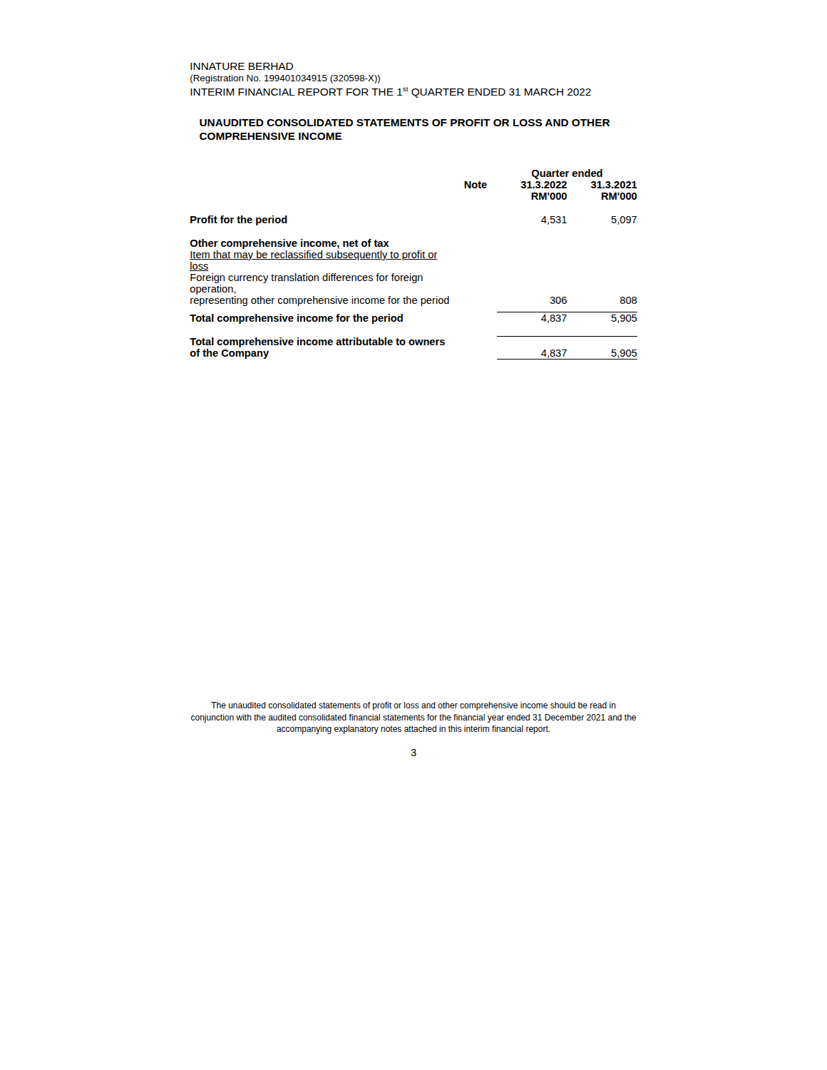INNATURE BERHAD
(Registration No. 199401034915 (320598-X))
INTERIM FINANCIAL REPORT FOR THE 1st QUARTER ENDED 31 MARCH 2022
UNAUDITED CONSOLIDATED STATEMENTS OF PROFIT OR LOSS AND OTHER COMPREHENSIVE INCOME
| | | Quarter ended |
| | Note | 31.3.2022 | 31.3.2021 |
| | | RM'000 | RM'000 |
| Profit for the period | | 4,531 | 5,097 |
| Other comprehensive income, net of tax | | | |
| Item that may be reclassified subsequently to profit or loss | | | |
| Foreign currency translation differences for foreign operation, | | | |
| representing other comprehensive income for the period | | 306 | 808 |
| Total comprehensive income for the period | | 4,837 | 5,905 |
| Total comprehensive income attributable to owners of the Company | | 4,837 | 5,905 |
The unaudited consolidated statements of profit or loss and other comprehensive income should be read in conjunction with the audited consolidated financial statements for the financial year ended 31 December 2021 and the accompanying explanatory notes attached in this interim financial report.
3